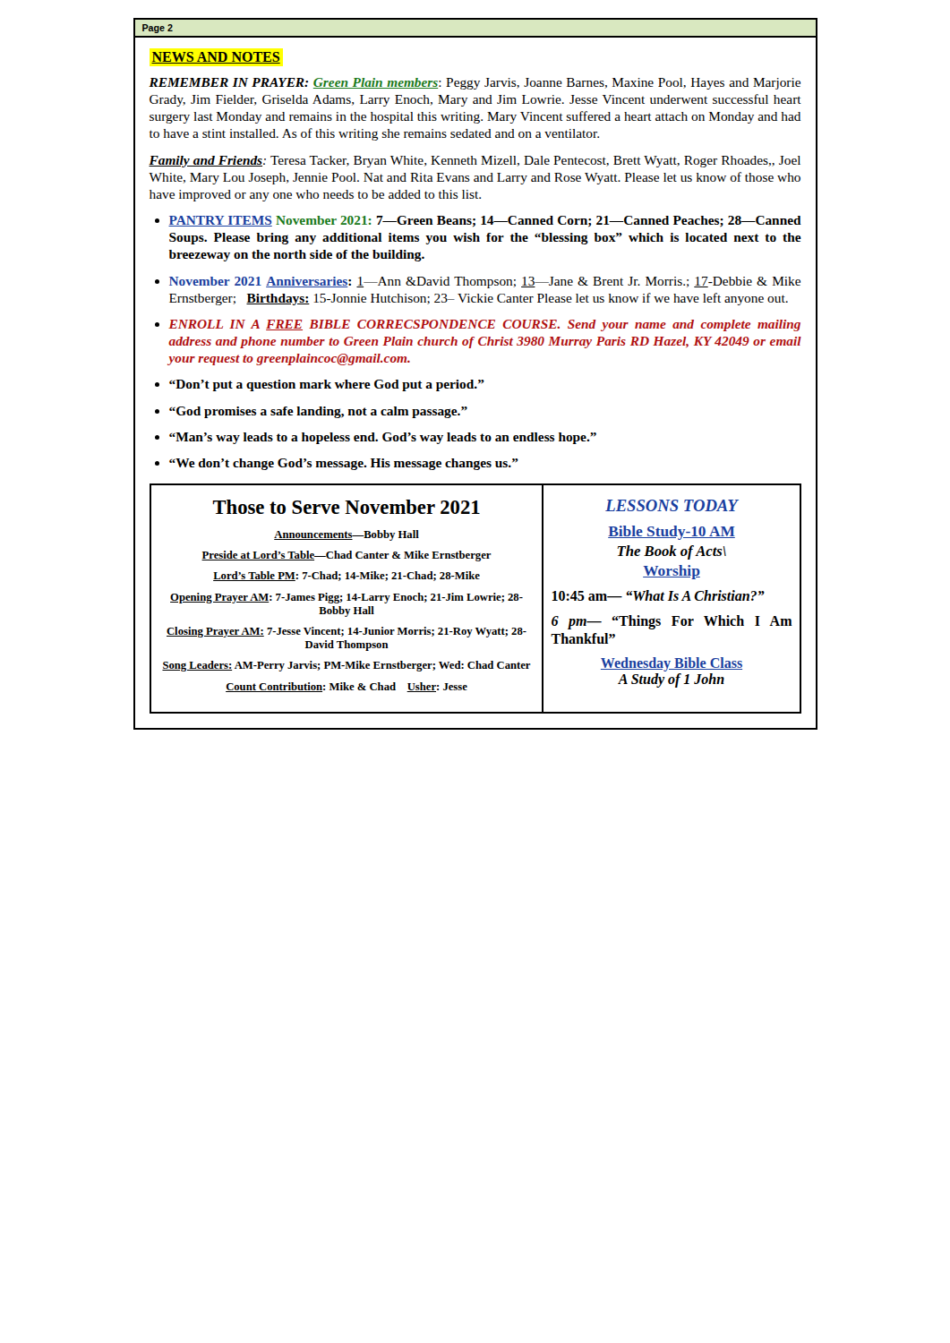Page 2
NEWS AND NOTES
REMEMBER IN PRAYER: Green Plain members: Peggy Jarvis, Joanne Barnes, Maxine Pool, Hayes and Marjorie Grady, Jim Fielder, Griselda Adams, Larry Enoch, Mary and Jim Lowrie. Jesse Vincent underwent successful heart surgery last Monday and remains in the hospital this writing. Mary Vincent suffered a heart attach on Monday and had to have a stint installed. As of this writing she remains sedated and on a ventilator.
Family and Friends: Teresa Tacker, Bryan White, Kenneth Mizell, Dale Pentecost, Brett Wyatt, Roger Rhoades,, Joel White, Mary Lou Joseph, Jennie Pool. Nat and Rita Evans and Larry and Rose Wyatt. Please let us know of those who have improved or any one who needs to be added to this list.
PANTRY ITEMS November 2021: 7—Green Beans; 14—Canned Corn; 21—Canned Peaches; 28—Canned Soups. Please bring any additional items you wish for the “blessing box” which is located next to the breezeway on the north side of the building.
November 2021 Anniversaries: 1—Ann &David Thompson; 13—Jane & Brent Jr. Morris.; 17-Debbie & Mike Ernstberger; Birthdays: 15-Jonnie Hutchison; 23– Vickie Canter Please let us know if we have left anyone out.
ENROLL IN A FREE BIBLE CORRECSPONDENCE COURSE. Send your name and complete mailing address and phone number to Green Plain church of Christ 3980 Murray Paris RD Hazel, KY 42049 or email your request to greenplaincoc@gmail.com.
“Don’t put a question mark where God put a period.”
“God promises a safe landing, not a calm passage.”
“Man’s way leads to a hopeless end. God’s way leads to an endless hope.”
“We don’t change God’s message. His message changes us.”
Those to Serve November 2021
Announcements—Bobby Hall
Preside at Lord’s Table—Chad Canter & Mike Ernstberger
Lord’s Table PM: 7-Chad; 14-Mike; 21-Chad; 28-Mike
Opening Prayer AM: 7-James Pigg; 14-Larry Enoch; 21-Jim Lowrie; 28-Bobby Hall
Closing Prayer AM: 7-Jesse Vincent; 14-Junior Morris; 21-Roy Wyatt; 28-David Thompson
Song Leaders: AM-Perry Jarvis; PM-Mike Ernstberger; Wed: Chad Canter
Count Contribution: Mike & Chad Usher: Jesse
LESSONS TODAY
Bible Study-10 AM The Book of Acts\ Worship
10:45 am— “What Is A Christian?”
6 pm— “Things For Which I Am Thankful”
Wednesday Bible Class A Study of 1 John